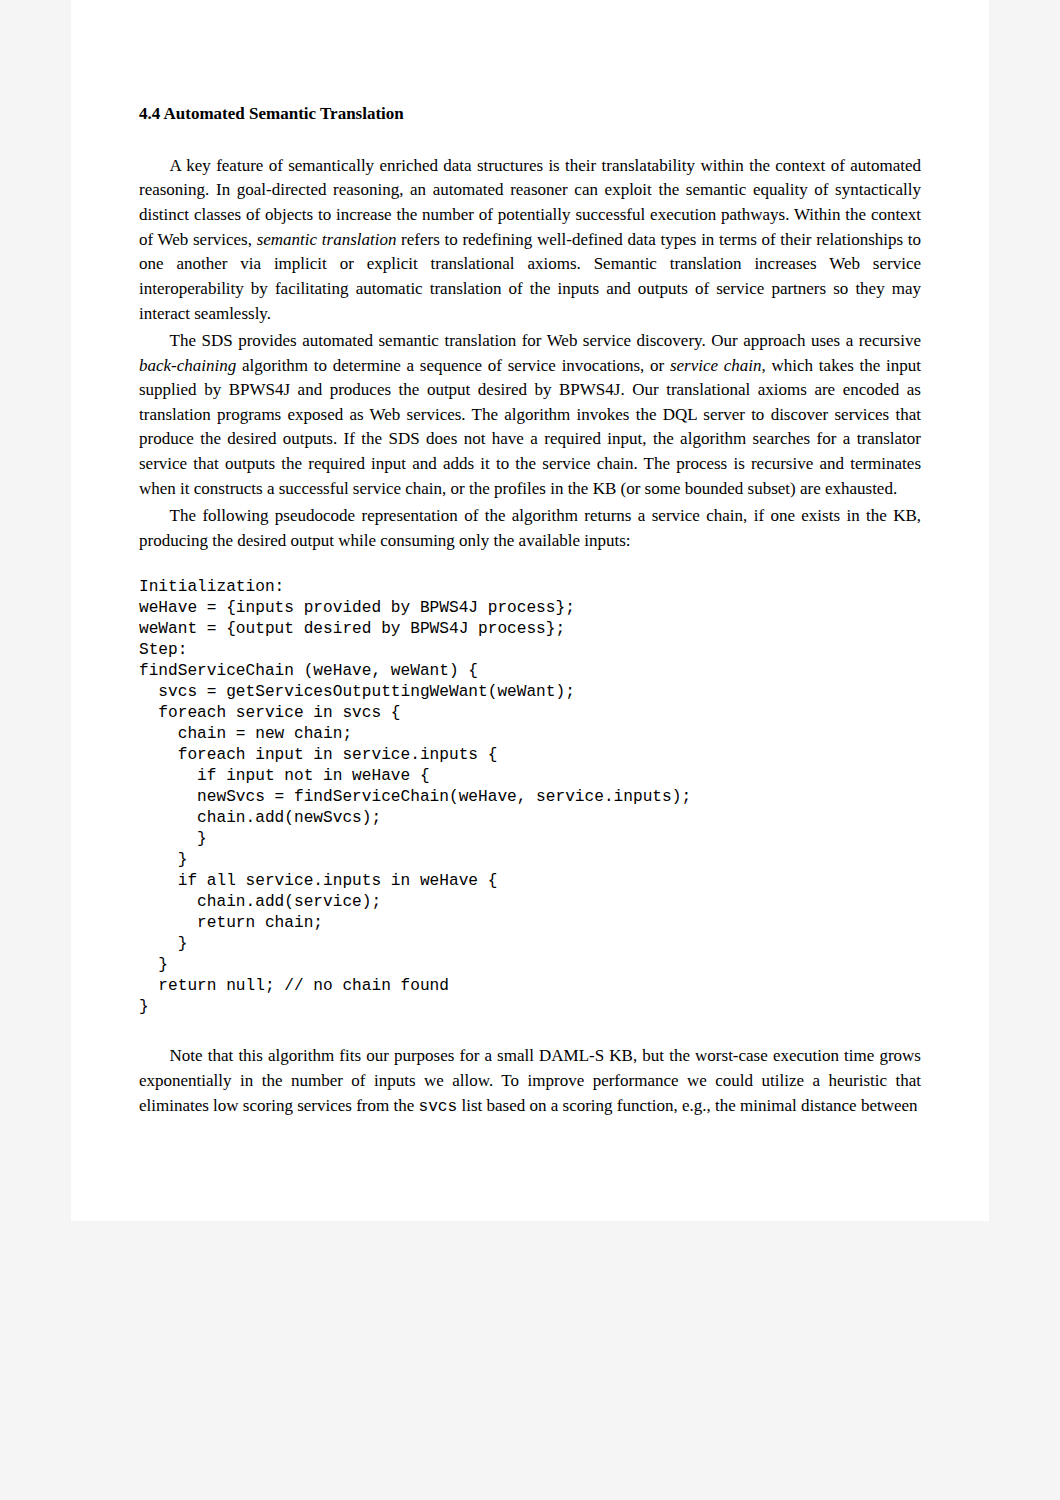4.4 Automated Semantic Translation
A key feature of semantically enriched data structures is their translatability within the context of automated reasoning. In goal-directed reasoning, an automated reasoner can exploit the semantic equality of syntactically distinct classes of objects to increase the number of potentially successful execution pathways. Within the context of Web services, semantic translation refers to redefining well-defined data types in terms of their relationships to one another via implicit or explicit translational axioms. Semantic translation increases Web service interoperability by facilitating automatic translation of the inputs and outputs of service partners so they may interact seamlessly.
The SDS provides automated semantic translation for Web service discovery. Our approach uses a recursive back-chaining algorithm to determine a sequence of service invocations, or service chain, which takes the input supplied by BPWS4J and produces the output desired by BPWS4J. Our translational axioms are encoded as translation programs exposed as Web services. The algorithm invokes the DQL server to discover services that produce the desired outputs. If the SDS does not have a required input, the algorithm searches for a translator service that outputs the required input and adds it to the service chain. The process is recursive and terminates when it constructs a successful service chain, or the profiles in the KB (or some bounded subset) are exhausted.
The following pseudocode representation of the algorithm returns a service chain, if one exists in the KB, producing the desired output while consuming only the available inputs:
Initialization:
weHave = {inputs provided by BPWS4J process};
weWant = {output desired by BPWS4J process};
Step:
findServiceChain (weHave, weWant) {
  svcs = getServicesOutputtingWeWant(weWant);
  foreach service in svcs {
    chain = new chain;
    foreach input in service.inputs {
      if input not in weHave {
      newSvcs = findServiceChain(weHave, service.inputs);
      chain.add(newSvcs);
      }
    }
    if all service.inputs in weHave {
      chain.add(service);
      return chain;
    }
  }
  return null; // no chain found
}
Note that this algorithm fits our purposes for a small DAML-S KB, but the worst-case execution time grows exponentially in the number of inputs we allow. To improve performance we could utilize a heuristic that eliminates low scoring services from the svcs list based on a scoring function, e.g., the minimal distance between